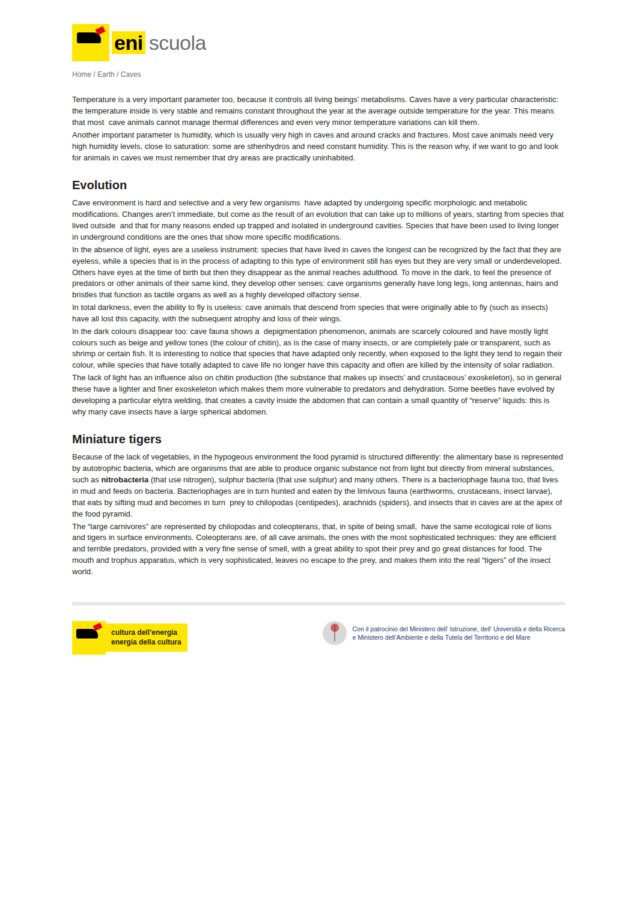eni scuola
Home / Earth / Caves
Temperature is a very important parameter too, because it controls all living beings’ metabolisms. Caves have a very particular characteristic: the temperature inside is very stable and remains constant throughout the year at the average outside temperature for the year. This means that most cave animals cannot manage thermal differences and even very minor temperature variations can kill them.
Another important parameter is humidity, which is usually very high in caves and around cracks and fractures. Most cave animals need very high humidity levels, close to saturation: some are sthenhydros and need constant humidity. This is the reason why, if we want to go and look for animals in caves we must remember that dry areas are practically uninhabited.
Evolution
Cave environment is hard and selective and a very few organisms have adapted by undergoing specific morphologic and metabolic modifications. Changes aren’t immediate, but come as the result of an evolution that can take up to millions of years, starting from species that lived outside and that for many reasons ended up trapped and isolated in underground cavities. Species that have been used to living longer in underground conditions are the ones that show more specific modifications.
In the absence of light, eyes are a useless instrument: species that have lived in caves the longest can be recognized by the fact that they are eyeless, while a species that is in the process of adapting to this type of environment still has eyes but they are very small or underdeveloped. Others have eyes at the time of birth but then they disappear as the animal reaches adulthood. To move in the dark, to feel the presence of predators or other animals of their same kind, they develop other senses: cave organisms generally have long legs, long antennas, hairs and bristles that function as tactile organs as well as a highly developed olfactory sense.
In total darkness, even the ability to fly is useless: cave animals that descend from species that were originally able to fly (such as insects) have all lost this capacity, with the subsequent atrophy and loss of their wings.
In the dark colours disappear too: cave fauna shows a depigmentation phenomenon, animals are scarcely coloured and have mostly light colours such as beige and yellow tones (the colour of chitin), as is the case of many insects, or are completely pale or transparent, such as shrimp or certain fish. It is interesting to notice that species that have adapted only recently, when exposed to the light they tend to regain their colour, while species that have totally adapted to cave life no longer have this capacity and often are killed by the intensity of solar radiation.
The lack of light has an influence also on chitin production (the substance that makes up insects’ and crustaceous’ exoskeleton), so in general these have a lighter and finer exoskeleton which makes them more vulnerable to predators and dehydration. Some beetles have evolved by developing a particular elytra welding, that creates a cavity inside the abdomen that can contain a small quantity of “reserve” liquids: this is why many cave insects have a large spherical abdomen.
Miniature tigers
Because of the lack of vegetables, in the hypogeous environment the food pyramid is structured differently: the alimentary base is represented by autotrophic bacteria, which are organisms that are able to produce organic substance not from light but directly from mineral substances, such as nitrobacteria (that use nitrogen), sulphur bacteria (that use sulphur) and many others. There is a bacteriophage fauna too, that lives in mud and feeds on bacteria. Bacteriophages are in turn hunted and eaten by the limivous fauna (earthworms, crustaceans, insect larvae), that eats by sifting mud and becomes in turn prey to chilopodas (centipedes), arachnids (spiders), and insects that in caves are at the apex of the food pyramid.
The “large carnivores” are represented by chilopodas and coleopterans, that, in spite of being small, have the same ecological role of lions and tigers in surface environments. Coleopterans are, of all cave animals, the ones with the most sophisticated techniques: they are efficient and terrible predators, provided with a very fine sense of smell, with a great ability to spot their prey and go great distances for food. The mouth and trophus apparatus, which is very sophisticated, leaves no escape to the prey, and makes them into the real “tigers” of the insect world.
cultura dell’energia
energia della cultura
Con il patrocinio del Ministero dell’ Istruzione, dell’ Università e della Ricerca
e Ministero dell’Ambiente e della Tutela del Territorio e del Mare